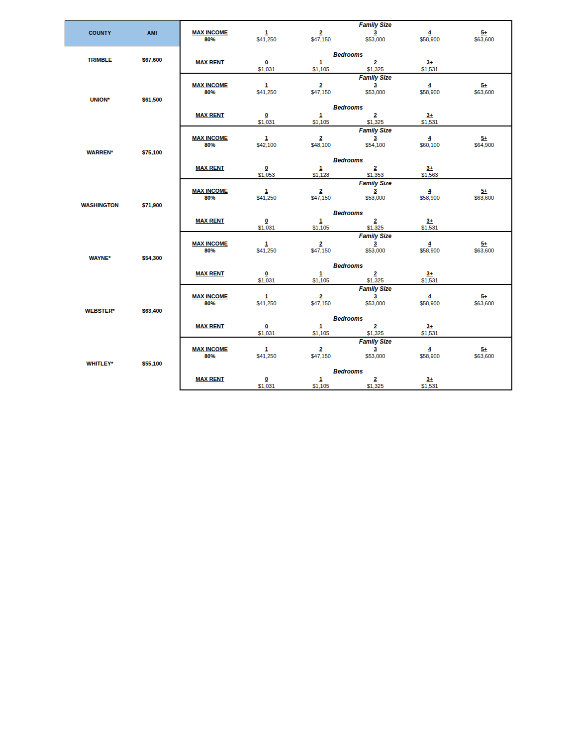| COUNTY AMI | / / Family Size / / MAX INCOME / 1 / 2 / 3 / 4 / 5+ / / 80% / $41,250 / $47,150 / $53,000 / $58,900 / $63,600 / / / Bedrooms / / / MAX RENT / 0 / 1 / 2 / 3+ / / / / $1,031 / $1,105 / $1,325 / $1,531 / / |
| TRIMBLE $67,600 |
| UNION* $61,500 | / / Family Size / / MAX INCOME / 1 / 2 / 3 / 4 / 5+ / / 80% / $41,250 / $47,150 / $53,000 / $58,900 / $63,600 / / / Bedrooms / / / MAX RENT / 0 / 1 / 2 / 3+ / / / / $1,031 / $1,105 / $1,325 / $1,531 / / |
| WARREN* $75,100 | / / Family Size / / MAX INCOME / 1 / 2 / 3 / 4 / 5+ / / 80% / $42,100 / $48,100 / $54,100 / $60,100 / $64,900 / / / Bedrooms / / / MAX RENT / 0 / 1 / 2 / 3+ / / / / $1,053 / $1,128 / $1,353 / $1,563 / / |
| WASHINGTON $71,900 | / / Family Size / / MAX INCOME / 1 / 2 / 3 / 4 / 5+ / / 80% / $41,250 / $47,150 / $53,000 / $58,900 / $63,600 / / / Bedrooms / / / MAX RENT / 0 / 1 / 2 / 3+ / / / / $1,031 / $1,105 / $1,325 / $1,531 / / |
| WAYNE* $54,300 | / / Family Size / / MAX INCOME / 1 / 2 / 3 / 4 / 5+ / / 80% / $41,250 / $47,150 / $53,000 / $58,900 / $63,600 / / / Bedrooms / / / MAX RENT / 0 / 1 / 2 / 3+ / / / / $1,031 / $1,105 / $1,325 / $1,531 / / |
| WEBSTER* $63,400 | / / Family Size / / MAX INCOME / 1 / 2 / 3 / 4 / 5+ / / 80% / $41,250 / $47,150 / $53,000 / $58,900 / $63,600 / / / Bedrooms / / / MAX RENT / 0 / 1 / 2 / 3+ / / / / $1,031 / $1,105 / $1,325 / $1,531 / / |
| WHITLEY* $55,100 | / / Family Size / / MAX INCOME / 1 / 2 / 3 / 4 / 5+ / / 80% / $41,250 / $47,150 / $53,000 / $58,900 / $63,600 / / / Bedrooms / / / MAX RENT / 0 / 1 / 2 / 3+ / / / / $1,031 / $1,105 / $1,325 / $1,531 / / |